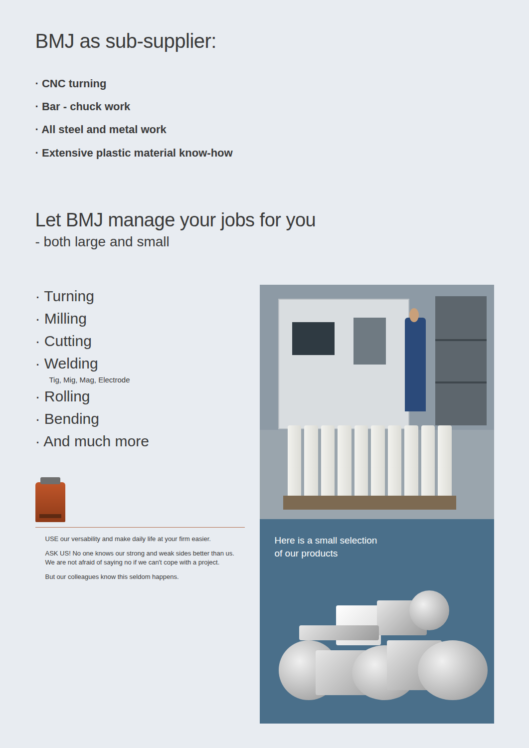BMJ as sub-supplier:
CNC turning
Bar - chuck work
All steel and metal work
Extensive plastic material know-how
Let BMJ manage your jobs for you
- both large and small
Turning
Milling
Cutting
Welding Tig, Mig, Mag, Electrode
Rolling
Bending
And much more
USE our versability and make daily life at your firm easier.
ASK US! No one knows our strong and weak sides better than us. We are not afraid of saying no if we can't cope with a project.
But our colleagues know this seldom happens.
Here is a small selection
of our products